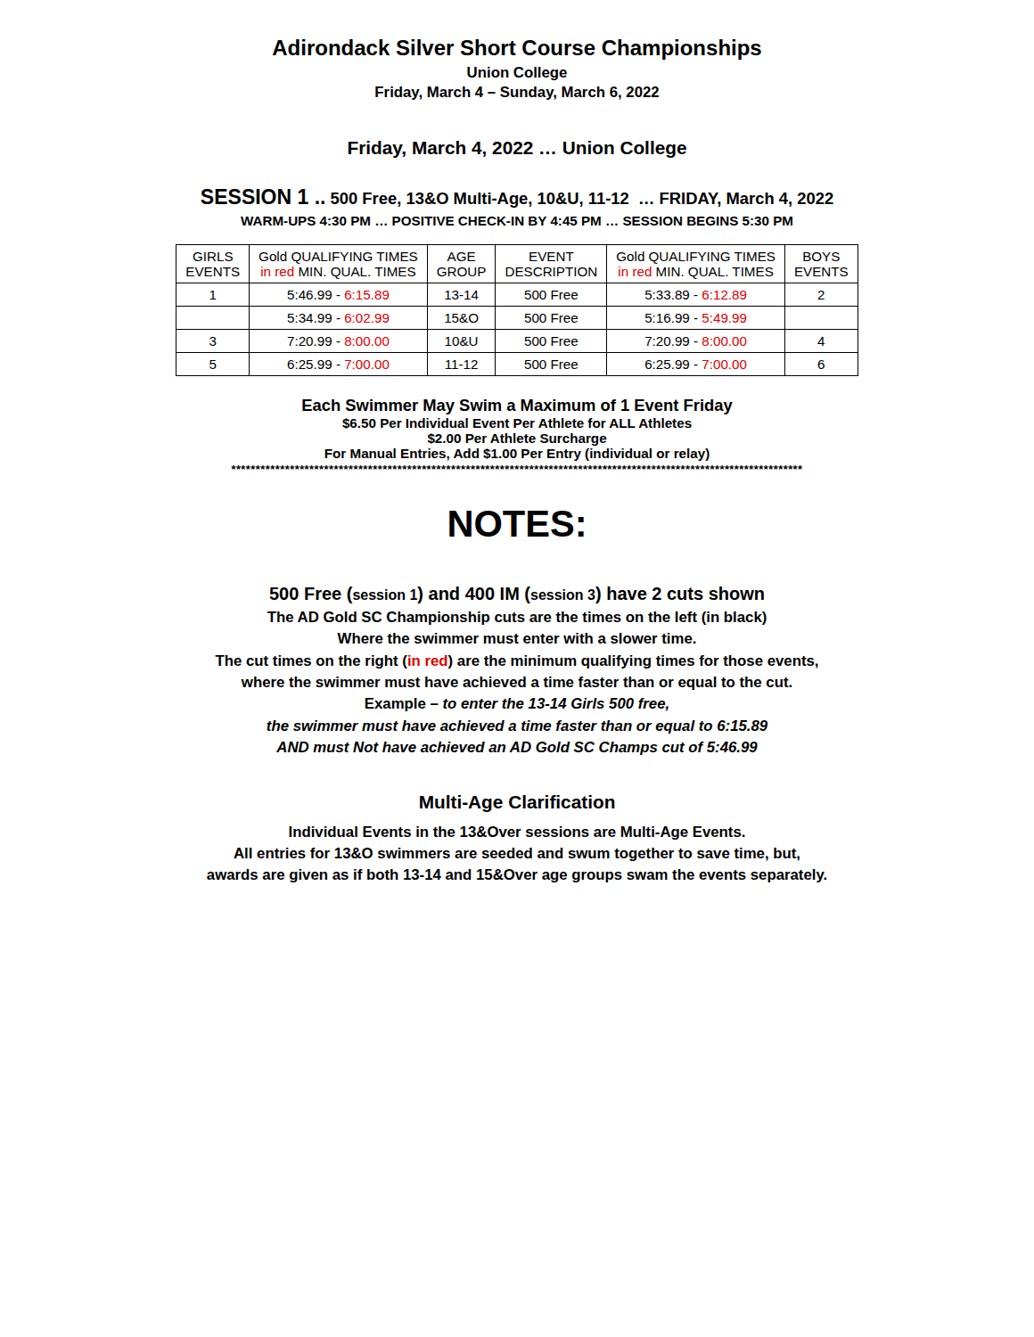Adirondack Silver Short Course Championships
Union College
Friday, March 4 – Sunday, March 6, 2022
Friday, March 4, 2022 … Union College
SESSION 1 .. 500 Free, 13&O Multi-Age, 10&U, 11-12 … FRIDAY, March 4, 2022
WARM-UPS 4:30 PM … POSITIVE CHECK-IN BY 4:45 PM … SESSION BEGINS 5:30 PM
| GIRLS EVENTS | Gold QUALIFYING TIMES in red MIN. QUAL. TIMES | AGE GROUP | EVENT DESCRIPTION | Gold QUALIFYING TIMES in red MIN. QUAL. TIMES | BOYS EVENTS |
| --- | --- | --- | --- | --- | --- |
| 1 | 5:46.99 - 6:15.89 | 13-14 | 500 Free | 5:33.89 - 6:12.89 | 2 |
| | 5:34.99 - 6:02.99 | 15&O | 500 Free | 5:16.99 - 5:49.99 | |
| 3 | 7:20.99 - 8:00.00 | 10&U | 500 Free | 7:20.99 - 8:00.00 | 4 |
| 5 | 6:25.99 - 7:00.00 | 11-12 | 500 Free | 6:25.99 - 7:00.00 | 6 |
Each Swimmer May Swim a Maximum of 1 Event Friday
$6.50 Per Individual Event Per Athlete for ALL Athletes
$2.00 Per Athlete Surcharge
For Manual Entries, Add $1.00 Per Entry (individual or relay)
*********************************************************************************************************************
NOTES:
500 Free (session 1) and 400 IM (session 3) have 2 cuts shown
The AD Gold SC Championship cuts are the times on the left (in black)
Where the swimmer must enter with a slower time.
The cut times on the right (in red) are the minimum qualifying times for those events,
where the swimmer must have achieved a time faster than or equal to the cut.
Example – to enter the 13-14 Girls 500 free,
the swimmer must have achieved a time faster than or equal to 6:15.89
AND must Not have achieved an AD Gold SC Champs cut of 5:46.99
Multi-Age Clarification
Individual Events in the 13&Over sessions are Multi-Age Events.
All entries for 13&O swimmers are seeded and swum together to save time, but,
awards are given as if both 13-14 and 15&Over age groups swam the events separately.